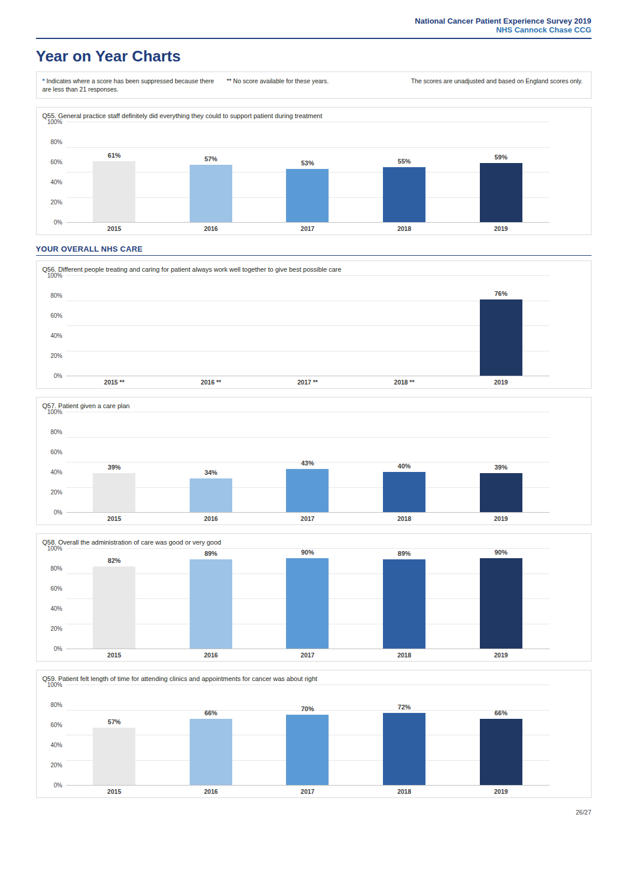National Cancer Patient Experience Survey 2019
NHS Cannock Chase CCG
Year on Year Charts
* Indicates where a score has been suppressed because there are less than 21 responses.
** No score available for these years.
The scores are unadjusted and based on England scores only.
Q55. General practice staff definitely did everything they could to support patient during treatment
100%
80%
60%
40%
20%
0%
61%
57%
53%
55%
59%
2015
2016
2017
2018
2019
YOUR OVERALL NHS CARE
Q56. Different people treating and caring for patient always work well together to give best possible care
100%
80%
60%
40%
20%
0%
76%
2015 **
2016 **
2017 **
2018 **
2019
Q57. Patient given a care plan
100%
80%
60%
40%
20%
0%
39%
34%
43%
40%
39%
2015
2016
2017
2018
2019
Q58. Overall the administration of care was good or very good
100%
80%
60%
40%
20%
0%
82%
89%
90%
89%
90%
2015
2016
2017
2018
2019
Q59. Patient felt length of time for attending clinics and appointments for cancer was about right
100%
80%
60%
40%
20%
0%
57%
66%
70%
72%
66%
2015
2016
2017
2018
2019
26/27